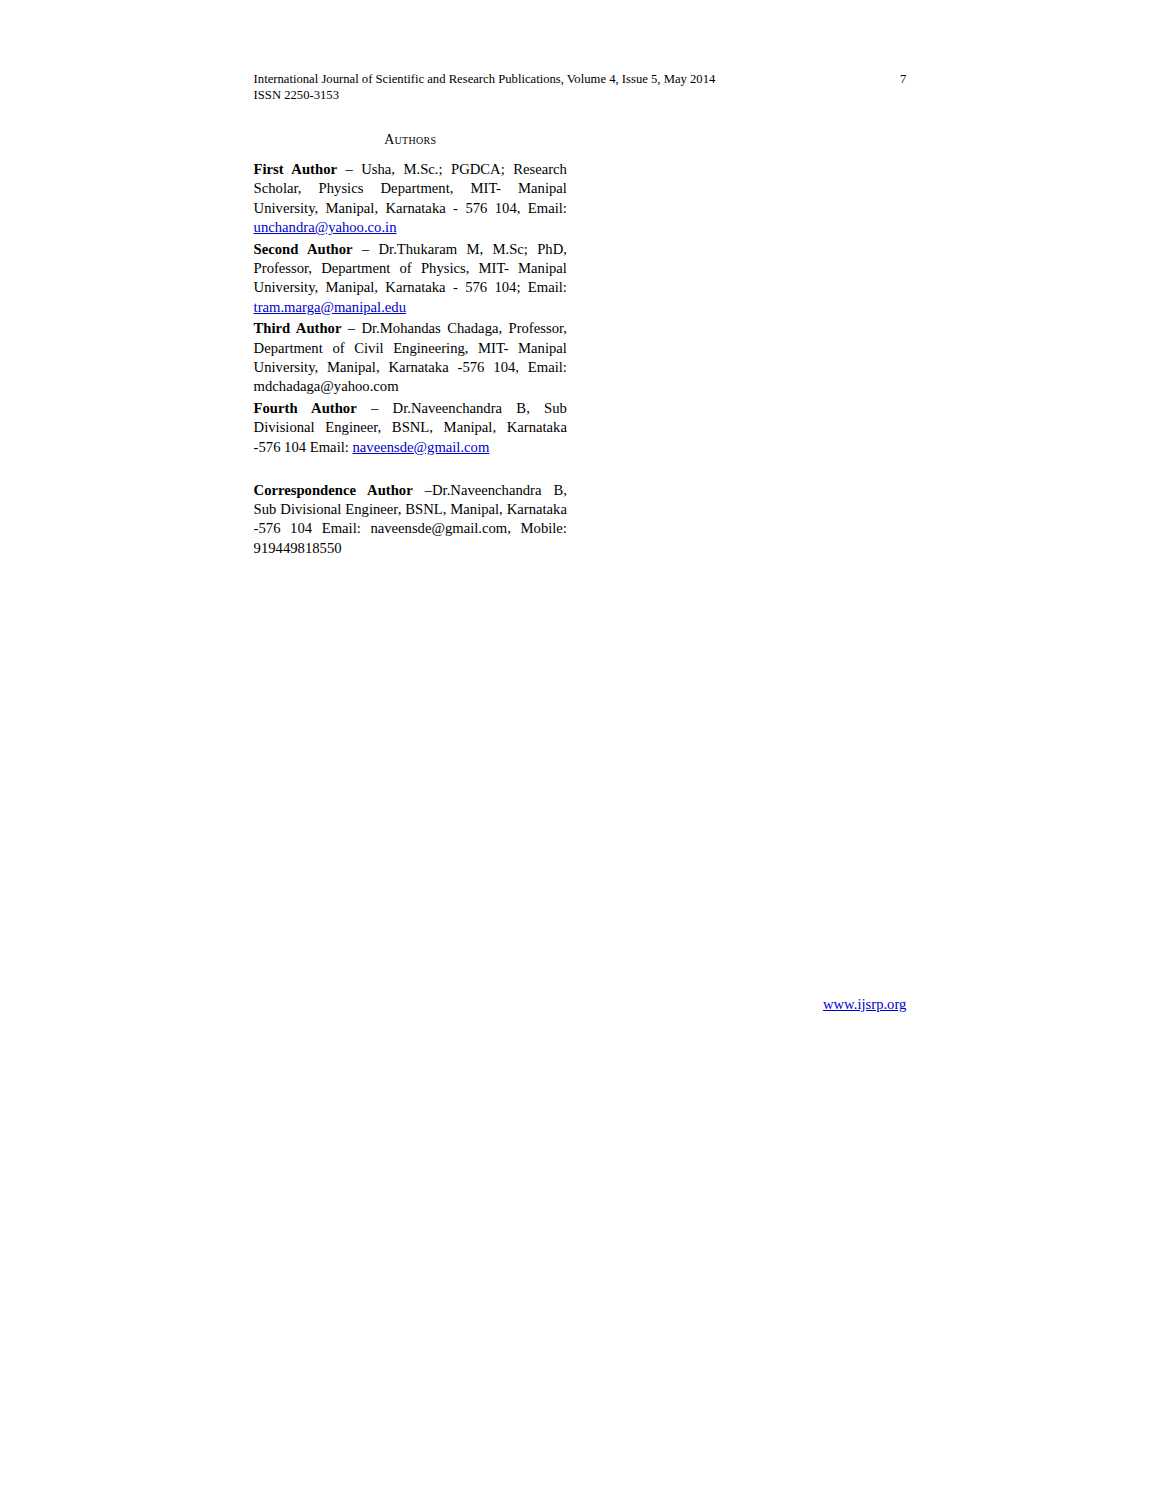International Journal of Scientific and Research Publications, Volume 4, Issue 5, May 2014
ISSN 2250-3153 7
Authors
First Author – Usha, M.Sc.; PGDCA; Research Scholar, Physics Department, MIT- Manipal University, Manipal, Karnataka - 576 104, Email: unchandra@yahoo.co.in
Second Author – Dr.Thukaram M, M.Sc; PhD, Professor, Department of Physics, MIT- Manipal University, Manipal, Karnataka - 576 104; Email: tram.marga@manipal.edu
Third Author – Dr.Mohandas Chadaga, Professor, Department of Civil Engineering, MIT- Manipal University, Manipal, Karnataka -576 104, Email: mdchadaga@yahoo.com
Fourth Author – Dr.Naveenchandra B, Sub Divisional Engineer, BSNL, Manipal, Karnataka -576 104 Email: naveensde@gmail.com
Correspondence Author –Dr.Naveenchandra B, Sub Divisional Engineer, BSNL, Manipal, Karnataka -576 104 Email: naveensde@gmail.com, Mobile: 919449818550
www.ijsrp.org